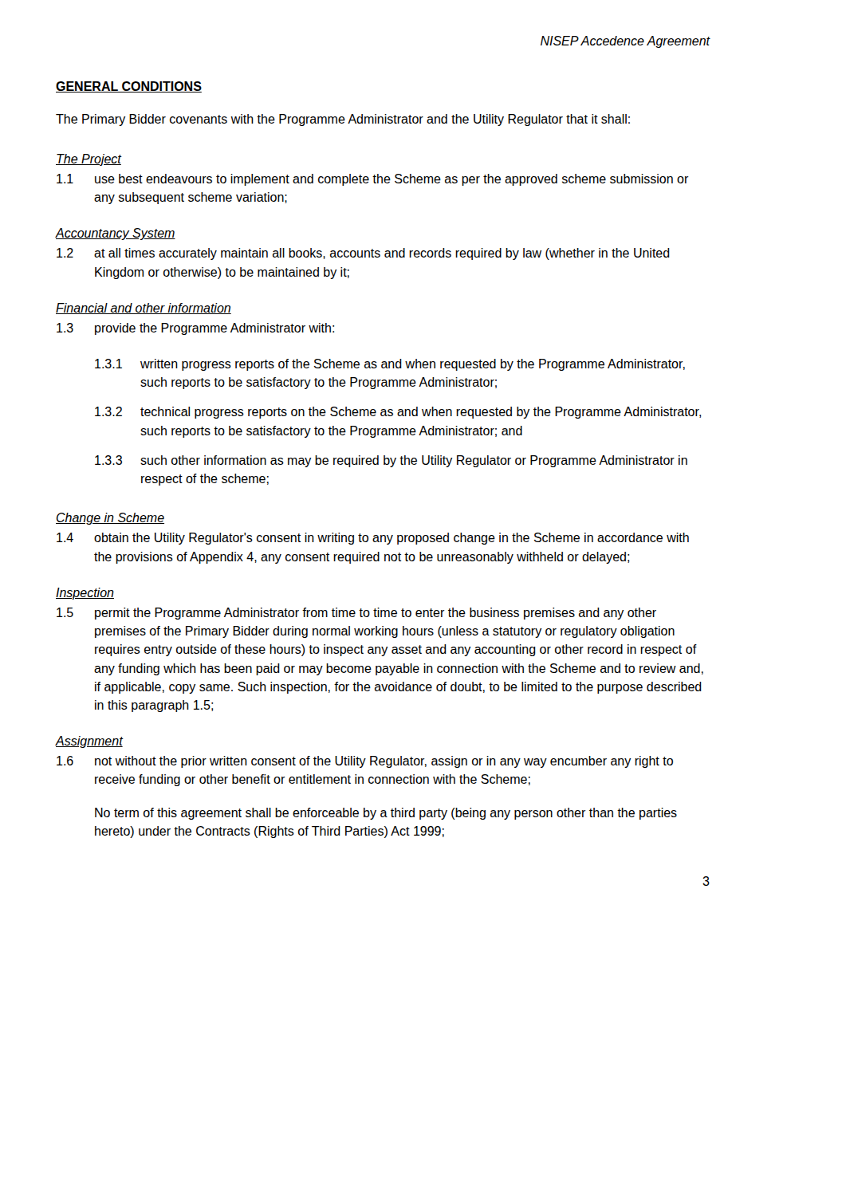NISEP Accedence Agreement
GENERAL CONDITIONS
The Primary Bidder covenants with the Programme Administrator and the Utility Regulator that it shall:
The Project
1.1
use best endeavours to implement and complete the Scheme as per the approved scheme submission or any subsequent scheme variation;
Accountancy System
1.2
at all times accurately maintain all books, accounts and records required by law (whether in the United Kingdom or otherwise) to be maintained by it;
Financial and other information
1.3
provide the Programme Administrator with:
1.3.1
written progress reports of the Scheme as and when requested by the Programme Administrator, such reports to be satisfactory to the Programme Administrator;
1.3.2
technical progress reports on the Scheme as and when requested by the Programme Administrator, such reports to be satisfactory to the Programme Administrator; and
1.3.3
such other information as may be required by the Utility Regulator or Programme Administrator in respect of the scheme;
Change in Scheme
1.4
obtain the Utility Regulator's consent in writing to any proposed change in the Scheme in accordance with the provisions of Appendix 4, any consent required not to be unreasonably withheld or delayed;
Inspection
1.5
permit the Programme Administrator from time to time to enter the business premises and any other premises of the Primary Bidder during normal working hours (unless a statutory or regulatory obligation requires entry outside of these hours) to inspect any asset and any accounting or other record in respect of any funding which has been paid or may become payable in connection with the Scheme and to review and, if applicable, copy same. Such inspection, for the avoidance of doubt, to be limited to the purpose described in this paragraph 1.5;
Assignment
1.6
not without the prior written consent of the Utility Regulator, assign or in any way encumber any right to receive funding or other benefit or entitlement in connection with the Scheme;
No term of this agreement shall be enforceable by a third party (being any person other than the parties hereto) under the Contracts (Rights of Third Parties) Act 1999;
3